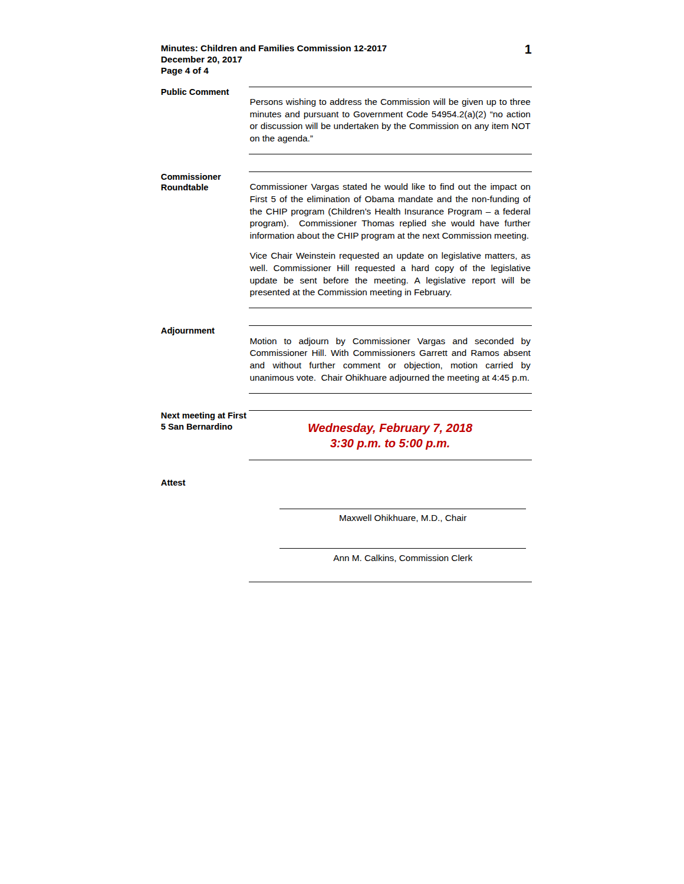1
Minutes: Children and Families Commission 12-2017
December 20, 2017
Page 4 of 4
| Public Comment | Persons wishing to address the Commission will be given up to three minutes and pursuant to Government Code 54954.2(a)(2) “no action or discussion will be undertaken by the Commission on any item NOT on the agenda.” |
| Commissioner Roundtable | Commissioner Vargas stated he would like to find out the impact on First 5 of the elimination of Obama mandate and the non-funding of the CHIP program (Children’s Health Insurance Program – a federal program). Commissioner Thomas replied she would have further information about the CHIP program at the next Commission meeting. Vice Chair Weinstein requested an update on legislative matters, as well. Commissioner Hill requested a hard copy of the legislative update be sent before the meeting. A legislative report will be presented at the Commission meeting in February. |
| Adjournment | Motion to adjourn by Commissioner Vargas and seconded by Commissioner Hill. With Commissioners Garrett and Ramos absent and without further comment or objection, motion carried by unanimous vote. Chair Ohikhuare adjourned the meeting at 4:45 p.m. |
| Next meeting at First 5 San Bernardino | Wednesday, February 7, 2018 3:30 p.m. to 5:00 p.m. |
| Attest | Maxwell Ohikhuare, M.D., Chair Ann M. Calkins, Commission Clerk |